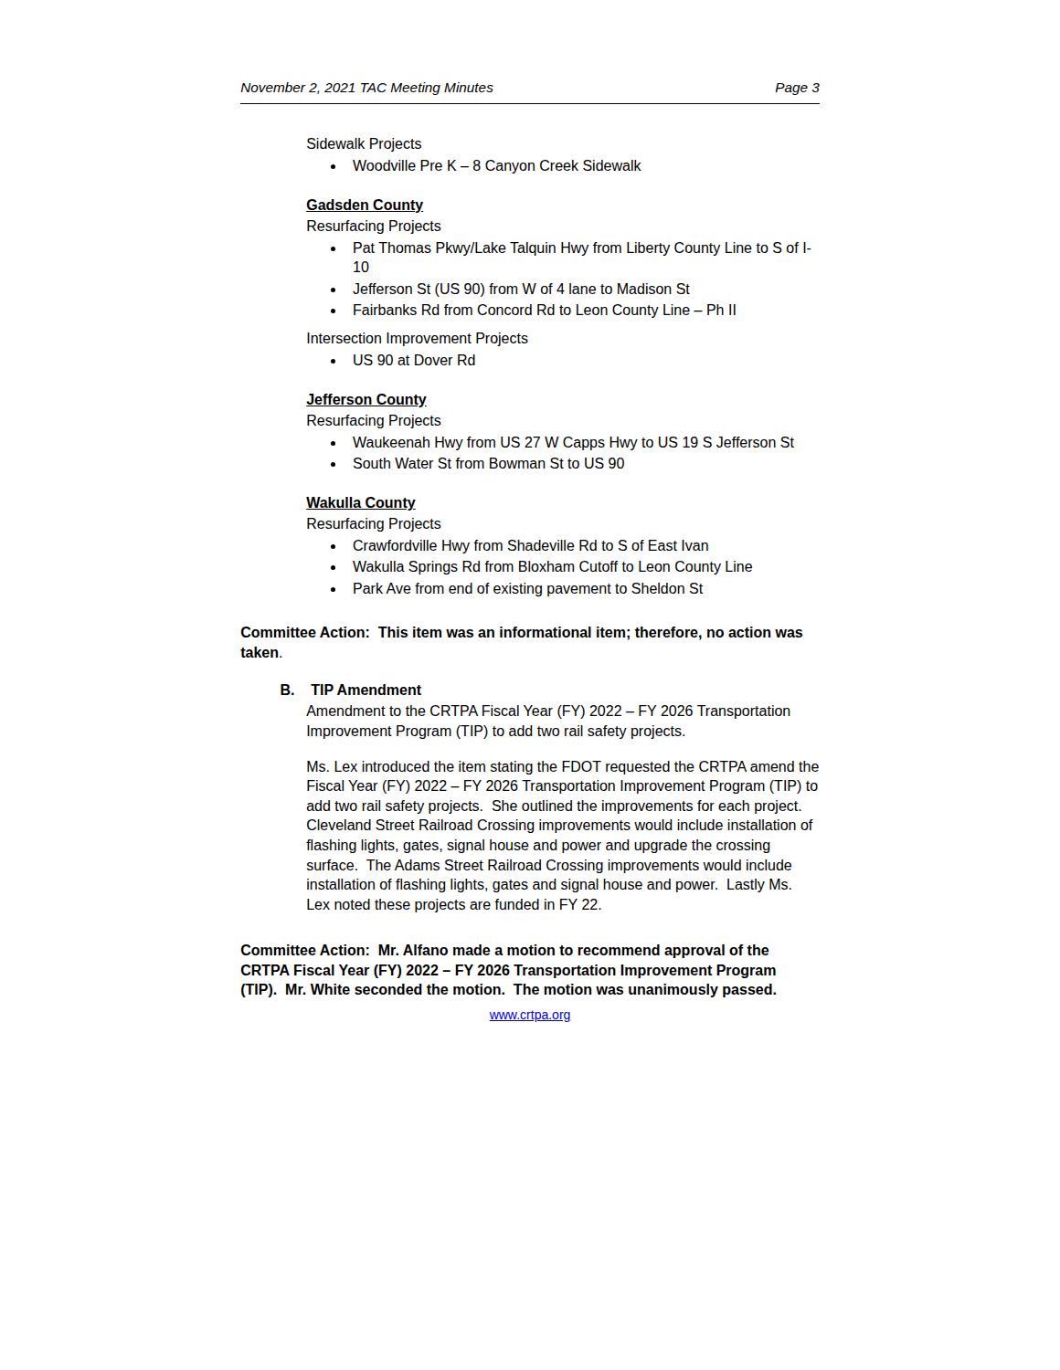November 2, 2021 TAC Meeting Minutes
Page 3
Sidewalk Projects
Woodville Pre K – 8 Canyon Creek Sidewalk
Gadsden County
Resurfacing Projects
Pat Thomas Pkwy/Lake Talquin Hwy from Liberty County Line to S of I-10
Jefferson St (US 90) from W of 4 lane to Madison St
Fairbanks Rd from Concord Rd to Leon County Line – Ph II
Intersection Improvement Projects
US 90 at Dover Rd
Jefferson County
Resurfacing Projects
Waukeenah Hwy from US 27 W Capps Hwy to US 19 S Jefferson St
South Water St from Bowman St to US 90
Wakulla County
Resurfacing Projects
Crawfordville Hwy from Shadeville Rd to S of East Ivan
Wakulla Springs Rd from Bloxham Cutoff to Leon County Line
Park Ave from end of existing pavement to Sheldon St
Committee Action: This item was an informational item; therefore, no action was taken.
B. TIP Amendment
Amendment to the CRTPA Fiscal Year (FY) 2022 – FY 2026 Transportation Improvement Program (TIP) to add two rail safety projects.
Ms. Lex introduced the item stating the FDOT requested the CRTPA amend the Fiscal Year (FY) 2022 – FY 2026 Transportation Improvement Program (TIP) to add two rail safety projects. She outlined the improvements for each project. Cleveland Street Railroad Crossing improvements would include installation of flashing lights, gates, signal house and power and upgrade the crossing surface. The Adams Street Railroad Crossing improvements would include installation of flashing lights, gates and signal house and power. Lastly Ms. Lex noted these projects are funded in FY 22.
Committee Action: Mr. Alfano made a motion to recommend approval of the CRTPA Fiscal Year (FY) 2022 – FY 2026 Transportation Improvement Program (TIP). Mr. White seconded the motion. The motion was unanimously passed.
www.crtpa.org